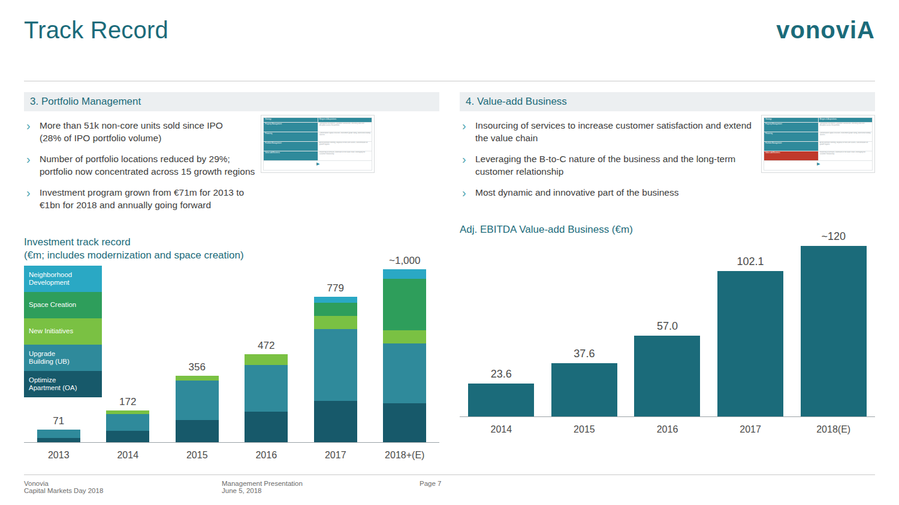Track Record
vonovia
3. Portfolio Management
More than 51k non-core units sold since IPO
(28% of IPO portfolio volume)
Number of portfolio locations reduced by 29%;
portfolio now concentrated across 15 growth regions
Investment program grown from €71m for 2013 to
€1bn for 2018 and annually going forward
| Strategy | Mergers & Acquisitions |
| Property Management | Operational excellence, customer satisfaction, efficiency and cost discipline across the portfolio |
| Financing | Conservative capital structure, investment grade rating, diversified funding sources |
| Portfolio Management | Active portfolio steering, disposal of non-core assets, concentration on growth regions |
| Value-add Business | Insourcing of services, extension of the value chain, leveraging the customer relationship |
| ▶ |
Investment track record (€m; includes modernization and space creation)
Neighborhood
Development
Space Creation
New Initiatives
Upgrade
Building (UB)
Optimize
Apartment (OA)
71
172
356
472
779
~1,000
2013
2014
2015
2016
2017
2018+(E)
4. Value-add Business
Insourcing of services to increase customer satisfaction and extend the value chain
Leveraging the B-to-C nature of the business and the long-term customer relationship
Most dynamic and innovative part of the business
| Strategy | Mergers & Acquisitions |
| Property Management | Operational excellence, customer satisfaction, efficiency and cost discipline across the portfolio |
| Financing | Conservative capital structure, investment grade rating, diversified funding sources |
| Portfolio Management | Active portfolio steering, disposal of non-core assets, concentration on growth regions |
| Value-add Business | Insourcing of services, extension of the value chain, leveraging the customer relationship |
| ▶ |
Adj. EBITDA Value-add Business (€m)
23.6
37.6
57.0
102.1
~120
2014
2015
2016
2017
2018(E)
Vonovia
Capital Markets Day 2018
Management Presentation
June 5, 2018
Page 7